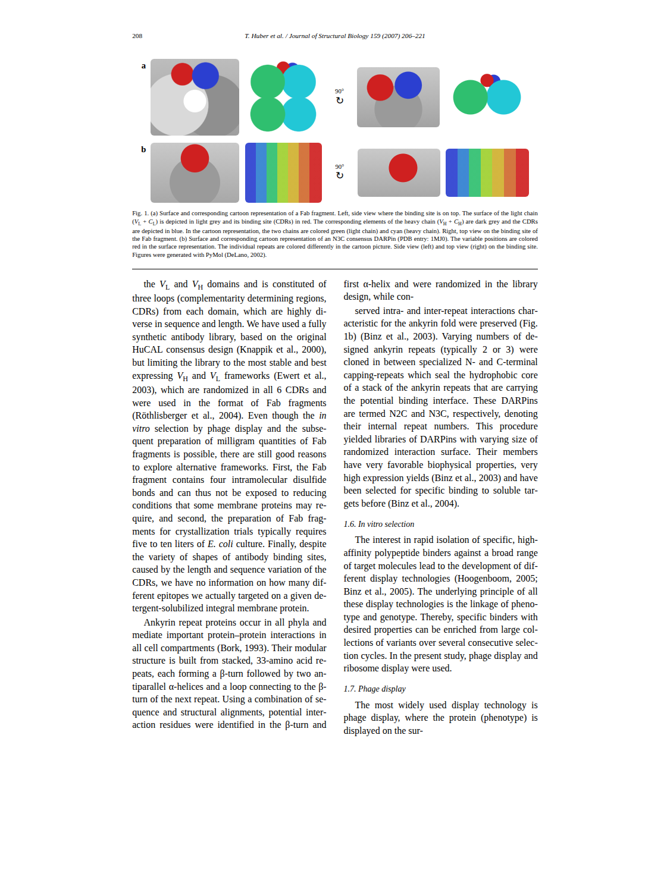208
T. Huber et al. / Journal of Structural Biology 159 (2007) 206–221
a
90°↻
b
90°↻
Fig. 1. (a) Surface and corresponding cartoon representation of a Fab fragment. Left, side view where the binding site is on top. The surface of the light chain (VL + CL) is depicted in light grey and its binding site (CDRs) in red. The corresponding elements of the heavy chain (VH + CH) are dark grey and the CDRs are depicted in blue. In the cartoon representation, the two chains are colored green (light chain) and cyan (heavy chain). Right, top view on the binding site of the Fab fragment. (b) Surface and corresponding cartoon representation of an N3C consensus DARPin (PDB entry: 1MJ0). The variable positions are colored red in the surface representation. The individual repeats are colored differently in the cartoon picture. Side view (left) and top view (right) on the binding site. Figures were generated with PyMol (DeLano, 2002).
the VL and VH domains and is constituted of three loops (complementarity determining regions, CDRs) from each domain, which are highly diverse in sequence and length. We have used a fully synthetic antibody library, based on the original HuCAL consensus design (Knappik et al., 2000), but limiting the library to the most stable and best expressing VH and VL frameworks (Ewert et al., 2003), which are randomized in all 6 CDRs and were used in the format of Fab fragments (Röthlisberger et al., 2004). Even though the in vitro selection by phage display and the subsequent preparation of milligram quantities of Fab fragments is possible, there are still good reasons to explore alternative frameworks. First, the Fab fragment contains four intramolecular disulfide bonds and can thus not be exposed to reducing conditions that some membrane proteins may require, and second, the preparation of Fab fragments for crystallization trials typically requires five to ten liters of E. coli culture. Finally, despite the variety of shapes of antibody binding sites, caused by the length and sequence variation of the CDRs, we have no information on how many different epitopes we actually targeted on a given detergent-solubilized integral membrane protein.
Ankyrin repeat proteins occur in all phyla and mediate important protein–protein interactions in all cell compartments (Bork, 1993). Their modular structure is built from stacked, 33-amino acid repeats, each forming a β-turn followed by two antiparallel α-helices and a loop connecting to the β-turn of the next repeat. Using a combination of sequence and structural alignments, potential interaction residues were identified in the β-turn and first α-helix and were randomized in the library design, while con-
served intra- and inter-repeat interactions characteristic for the ankyrin fold were preserved (Fig. 1b) (Binz et al., 2003). Varying numbers of designed ankyrin repeats (typically 2 or 3) were cloned in between specialized N- and C-terminal capping-repeats which seal the hydrophobic core of a stack of the ankyrin repeats that are carrying the potential binding interface. These DARPins are termed N2C and N3C, respectively, denoting their internal repeat numbers. This procedure yielded libraries of DARPins with varying size of randomized interaction surface. Their members have very favorable biophysical properties, very high expression yields (Binz et al., 2003) and have been selected for specific binding to soluble targets before (Binz et al., 2004).
1.6. In vitro selection
The interest in rapid isolation of specific, high-affinity polypeptide binders against a broad range of target molecules lead to the development of different display technologies (Hoogenboom, 2005; Binz et al., 2005). The underlying principle of all these display technologies is the linkage of phenotype and genotype. Thereby, specific binders with desired properties can be enriched from large collections of variants over several consecutive selection cycles. In the present study, phage display and ribosome display were used.
1.7. Phage display
The most widely used display technology is phage display, where the protein (phenotype) is displayed on the sur-